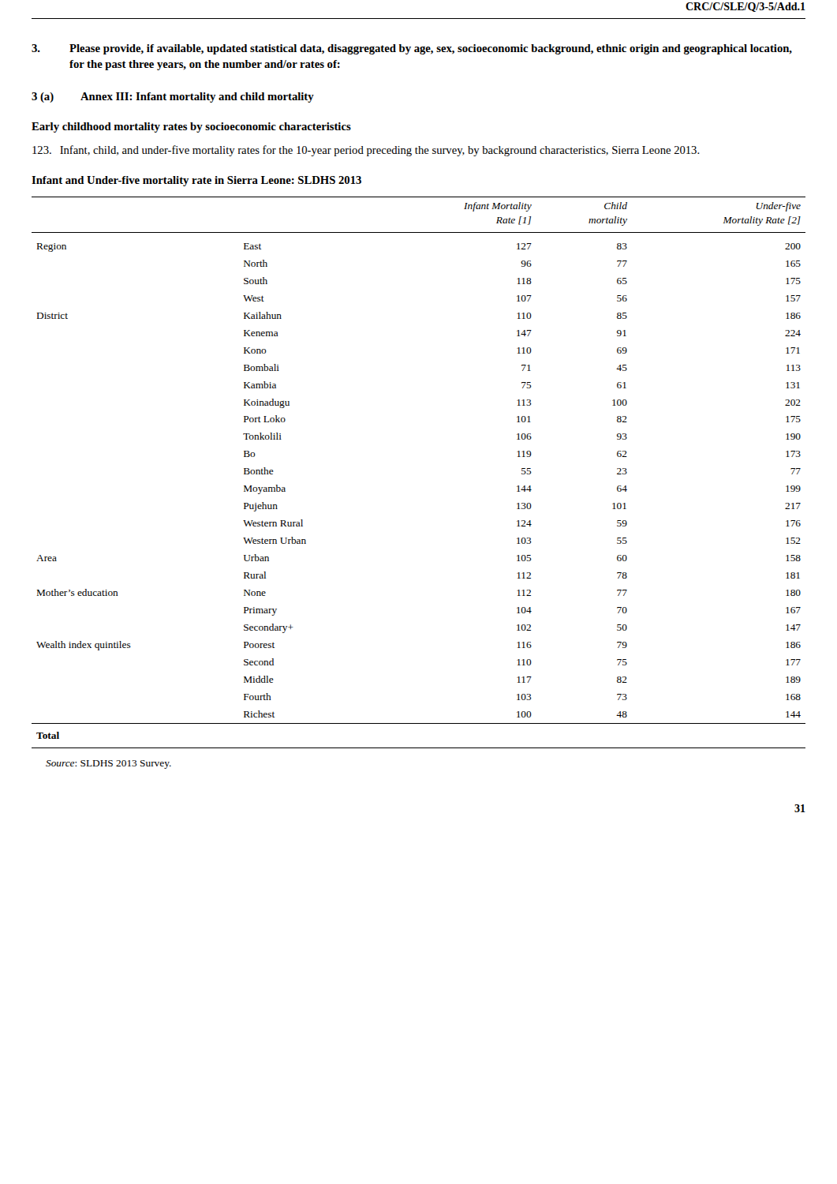CRC/C/SLE/Q/3-5/Add.1
3.
Please provide, if available, updated statistical data, disaggregated by age, sex, socioeconomic background, ethnic origin and geographical location, for the past three years, on the number and/or rates of:
3 (a)
Annex III: Infant mortality and child mortality
Early childhood mortality rates by socioeconomic characteristics
123. Infant, child, and under-five mortality rates for the 10-year period preceding the survey, by background characteristics, Sierra Leone 2013.
Infant and Under-five mortality rate in Sierra Leone: SLDHS 2013
| | | Infant Mortality Rate [1] | Child mortality | Under-five Mortality Rate [2] |
| --- | --- | --- | --- | --- |
| Region | East | 127 | 83 | 200 |
| North | 96 | 77 | 165 |
| South | 118 | 65 | 175 |
| West | 107 | 56 | 157 |
| District | Kailahun | 110 | 85 | 186 |
| Kenema | 147 | 91 | 224 |
| Kono | 110 | 69 | 171 |
| Bombali | 71 | 45 | 113 |
| Kambia | 75 | 61 | 131 |
| Koinadugu | 113 | 100 | 202 |
| Port Loko | 101 | 82 | 175 |
| Tonkolili | 106 | 93 | 190 |
| Bo | 119 | 62 | 173 |
| Bonthe | 55 | 23 | 77 |
| Moyamba | 144 | 64 | 199 |
| Pujehun | 130 | 101 | 217 |
| Western Rural | 124 | 59 | 176 |
| Western Urban | 103 | 55 | 152 |
| Area | Urban | 105 | 60 | 158 |
| Rural | 112 | 78 | 181 |
| Mother’s education | None | 112 | 77 | 180 |
| Primary | 104 | 70 | 167 |
| Secondary+ | 102 | 50 | 147 |
| Wealth index quintiles | Poorest | 116 | 79 | 186 |
| Second | 110 | 75 | 177 |
| Middle | 117 | 82 | 189 |
| Fourth | 103 | 73 | 168 |
| Richest | 100 | 48 | 144 |
| Total | | | |
Source: SLDHS 2013 Survey.
31